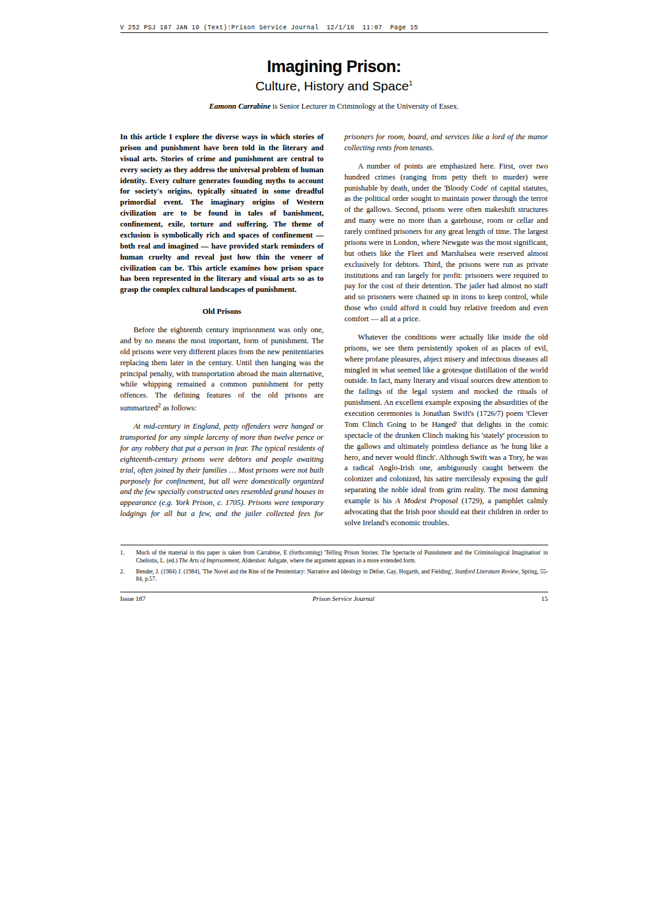V 252 PSJ 187 JAN 10 (Text):Prison Service Journal 12/1/10 11:07 Page 15
Imagining Prison:
Culture, History and Space1
Eamonn Carrabine is Senior Lecturer in Criminology at the University of Essex.
In this article I explore the diverse ways in which stories of prison and punishment have been told in the literary and visual arts. Stories of crime and punishment are central to every society as they address the universal problem of human identity. Every culture generates founding myths to account for society's origins, typically situated in some dreadful primordial event. The imaginary origins of Western civilization are to be found in tales of banishment, confinement, exile, torture and suffering. The theme of exclusion is symbolically rich and spaces of confinement — both real and imagined — have provided stark reminders of human cruelty and reveal just how thin the veneer of civilization can be. This article examines how prison space has been represented in the literary and visual arts so as to grasp the complex cultural landscapes of punishment.
Old Prisons
Before the eighteenth century imprisonment was only one, and by no means the most important, form of punishment. The old prisons were very different places from the new penitentiaries replacing them later in the century. Until then hanging was the principal penalty, with transportation abroad the main alternative, while whipping remained a common punishment for petty offences. The defining features of the old prisons are summarized2 as follows:
At mid-century in England, petty offenders were hanged or transported for any simple larceny of more than twelve pence or for any robbery that put a person in fear. The typical residents of eighteenth-century prisons were debtors and people awaiting trial, often joined by their families … Most prisons were not built purposely for confinement, but all were domestically organized and the few specially constructed ones resembled grand houses in appearance (e.g. York Prison, c. 1705). Prisons were temporary lodgings for all but a few, and the jailer collected fees for prisoners for room, board, and services like a lord of the manor collecting rents from tenants.
A number of points are emphasized here. First, over two hundred crimes (ranging from petty theft to murder) were punishable by death, under the 'Bloody Code' of capital statutes, as the political order sought to maintain power through the terror of the gallows. Second, prisons were often makeshift structures and many were no more than a gatehouse, room or cellar and rarely confined prisoners for any great length of time. The largest prisons were in London, where Newgate was the most significant, but others like the Fleet and Marshalsea were reserved almost exclusively for debtors. Third, the prisons were run as private institutions and ran largely for profit: prisoners were required to pay for the cost of their detention. The jailer had almost no staff and so prisoners were chained up in irons to keep control, while those who could afford it could buy relative freedom and even comfort — all at a price.
Whatever the conditions were actually like inside the old prisons, we see them persistently spoken of as places of evil, where profane pleasures, abject misery and infectious diseases all mingled in what seemed like a grotesque distillation of the world outside. In fact, many literary and visual sources drew attention to the failings of the legal system and mocked the rituals of punishment. An excellent example exposing the absurdities of the execution ceremonies is Jonathan Swift's (1726/7) poem 'Clever Tom Clinch Going to be Hanged' that delights in the comic spectacle of the drunken Clinch making his 'stately' procession to the gallows and ultimately pointless defiance as 'he hung like a hero, and never would flinch'. Although Swift was a Tory, he was a radical Anglo-Irish one, ambiguously caught between the colonizer and colonized, his satire mercilessly exposing the gulf separating the noble ideal from grim reality. The most damning example is his A Modest Proposal (1729), a pamphlet calmly advocating that the Irish poor should eat their children in order to solve Ireland's economic troubles.
1. Much of the material in this paper is taken from Carrabine, E (forthcoming) 'Telling Prison Stories: The Spectacle of Punishment and the Criminological Imagination' in Cheliotis, L. (ed.) The Arts of Imprisonment, Aldershot: Ashgate, where the argument appears in a more extended form.
2. Bender, J. (1984) J. (1984), 'The Novel and the Rise of the Penitentiary: Narrative and Ideology in Defoe, Gay, Hogarth, and Fielding', Stanford Literature Review, Spring, 55-84, p.57.
Issue 187 Prison Service Journal 15